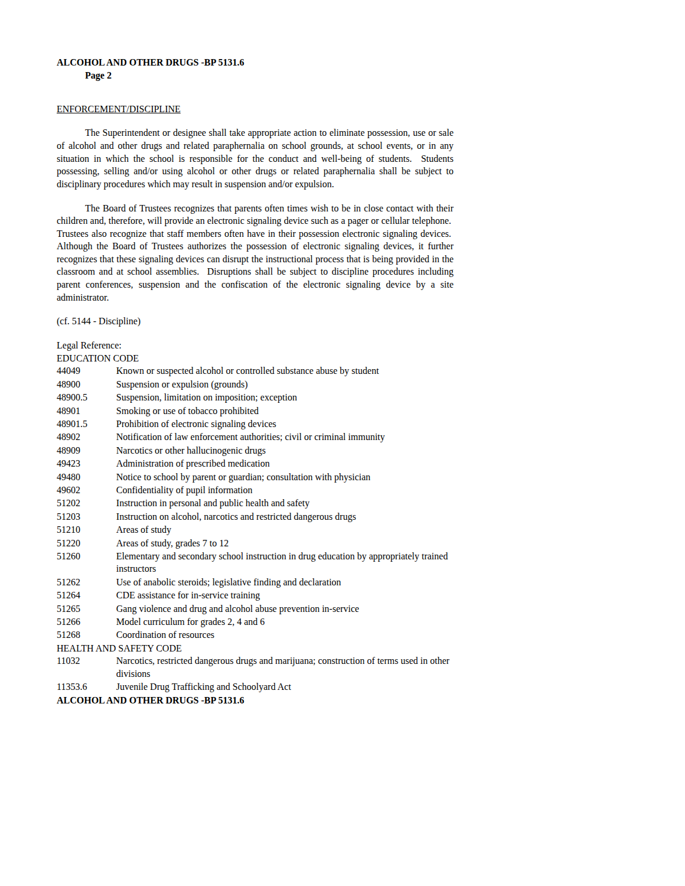ALCOHOL AND OTHER DRUGS -BP 5131.6
Page 2
ENFORCEMENT/DISCIPLINE
The Superintendent or designee shall take appropriate action to eliminate possession, use or sale of alcohol and other drugs and related paraphernalia on school grounds, at school events, or in any situation in which the school is responsible for the conduct and well-being of students. Students possessing, selling and/or using alcohol or other drugs or related paraphernalia shall be subject to disciplinary procedures which may result in suspension and/or expulsion.
The Board of Trustees recognizes that parents often times wish to be in close contact with their children and, therefore, will provide an electronic signaling device such as a pager or cellular telephone. Trustees also recognize that staff members often have in their possession electronic signaling devices. Although the Board of Trustees authorizes the possession of electronic signaling devices, it further recognizes that these signaling devices can disrupt the instructional process that is being provided in the classroom and at school assemblies. Disruptions shall be subject to discipline procedures including parent conferences, suspension and the confiscation of the electronic signaling device by a site administrator.
(cf. 5144 - Discipline)
Legal Reference:
EDUCATION CODE
| 44049 | Known or suspected alcohol or controlled substance abuse by student |
| 48900 | Suspension or expulsion (grounds) |
| 48900.5 | Suspension, limitation on imposition; exception |
| 48901 | Smoking or use of tobacco prohibited |
| 48901.5 | Prohibition of electronic signaling devices |
| 48902 | Notification of law enforcement authorities; civil or criminal immunity |
| 48909 | Narcotics or other hallucinogenic drugs |
| 49423 | Administration of prescribed medication |
| 49480 | Notice to school by parent or guardian; consultation with physician |
| 49602 | Confidentiality of pupil information |
| 51202 | Instruction in personal and public health and safety |
| 51203 | Instruction on alcohol, narcotics and restricted dangerous drugs |
| 51210 | Areas of study |
| 51220 | Areas of study, grades 7 to 12 |
| 51260 | Elementary and secondary school instruction in drug education by appropriately trained instructors |
| 51262 | Use of anabolic steroids; legislative finding and declaration |
| 51264 | CDE assistance for in-service training |
| 51265 | Gang violence and drug and alcohol abuse prevention in-service |
| 51266 | Model curriculum for grades 2, 4 and 6 |
| 51268 | Coordination of resources |
HEALTH AND SAFETY CODE
| 11032 | Narcotics, restricted dangerous drugs and marijuana; construction of terms used in other divisions |
| 11353.6 | Juvenile Drug Trafficking and Schoolyard Act |
ALCOHOL AND OTHER DRUGS -BP 5131.6